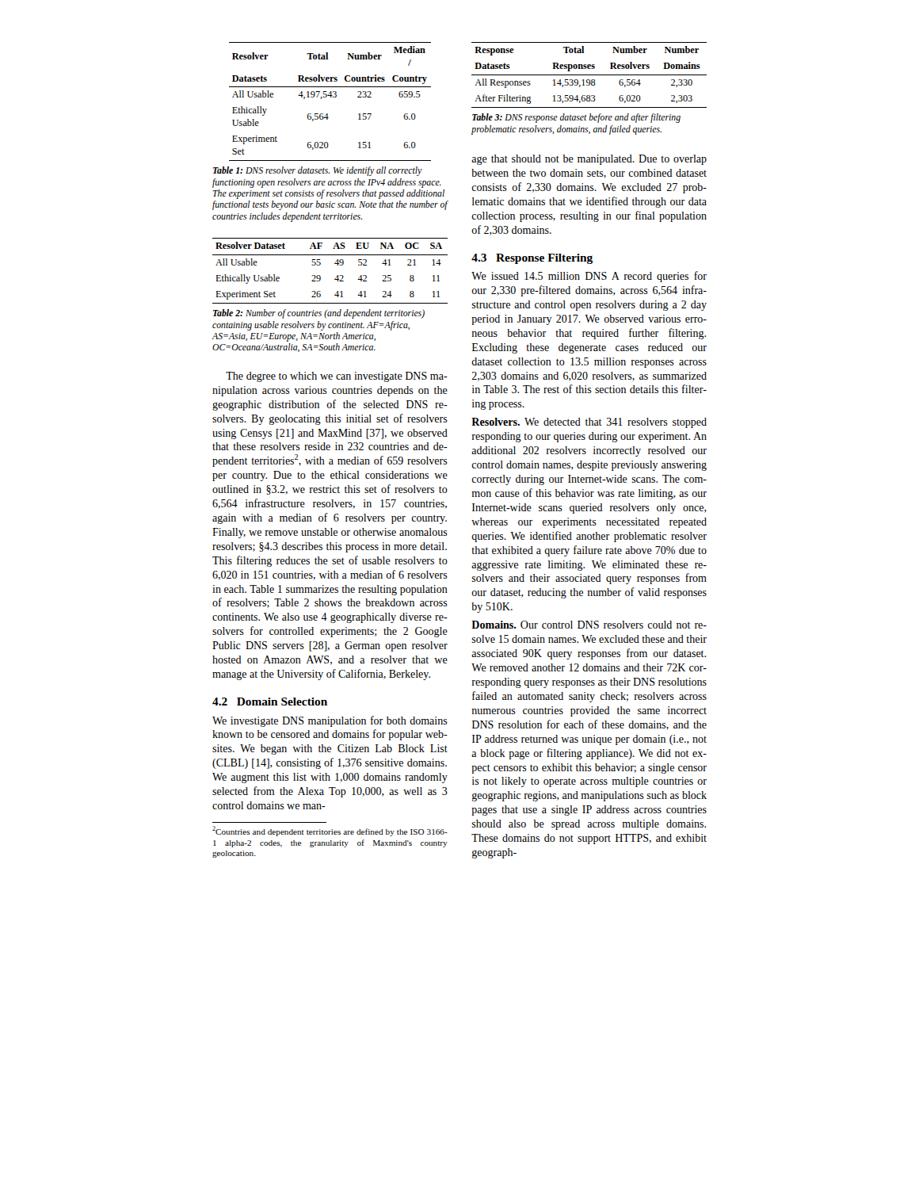| Resolver | Total | Number | Median / |
| --- | --- | --- | --- |
| Datasets | Resolvers | Countries | Country |
| All Usable | 4,197,543 | 232 | 659.5 |
| Ethically Usable | 6,564 | 157 | 6.0 |
| Experiment Set | 6,020 | 151 | 6.0 |
Table 1: DNS resolver datasets. We identify all correctly functioning open resolvers are across the IPv4 address space. The experiment set consists of resolvers that passed additional functional tests beyond our basic scan. Note that the number of countries includes dependent territories.
| Resolver Dataset | AF | AS | EU | NA | OC | SA |
| --- | --- | --- | --- | --- | --- | --- |
| All Usable | 55 | 49 | 52 | 41 | 21 | 14 |
| Ethically Usable | 29 | 42 | 42 | 25 | 8 | 11 |
| Experiment Set | 26 | 41 | 41 | 24 | 8 | 11 |
Table 2: Number of countries (and dependent territories) containing usable resolvers by continent. AF=Africa, AS=Asia, EU=Europe, NA=North America, OC=Oceana/Australia, SA=South America.
The degree to which we can investigate DNS manipulation across various countries depends on the geographic distribution of the selected DNS resolvers. By geolocating this initial set of resolvers using Censys [21] and MaxMind [37], we observed that these resolvers reside in 232 countries and dependent territories2, with a median of 659 resolvers per country. Due to the ethical considerations we outlined in §3.2, we restrict this set of resolvers to 6,564 infrastructure resolvers, in 157 countries, again with a median of 6 resolvers per country. Finally, we remove unstable or otherwise anomalous resolvers; §4.3 describes this process in more detail. This filtering reduces the set of usable resolvers to 6,020 in 151 countries, with a median of 6 resolvers in each. Table 1 summarizes the resulting population of resolvers; Table 2 shows the breakdown across continents. We also use 4 geographically diverse resolvers for controlled experiments; the 2 Google Public DNS servers [28], a German open resolver hosted on Amazon AWS, and a resolver that we manage at the University of California, Berkeley.
4.2 Domain Selection
We investigate DNS manipulation for both domains known to be censored and domains for popular websites. We began with the Citizen Lab Block List (CLBL) [14], consisting of 1,376 sensitive domains. We augment this list with 1,000 domains randomly selected from the Alexa Top 10,000, as well as 3 control domains we man-
2Countries and dependent territories are defined by the ISO 3166-1 alpha-2 codes, the granularity of Maxmind's country geolocation.
| Response | Total | Number | Number |
| --- | --- | --- | --- |
| Datasets | Responses | Resolvers | Domains |
| All Responses | 14,539,198 | 6,564 | 2,330 |
| After Filtering | 13,594,683 | 6,020 | 2,303 |
Table 3: DNS response dataset before and after filtering problematic resolvers, domains, and failed queries.
age that should not be manipulated. Due to overlap between the two domain sets, our combined dataset consists of 2,330 domains. We excluded 27 problematic domains that we identified through our data collection process, resulting in our final population of 2,303 domains.
4.3 Response Filtering
We issued 14.5 million DNS A record queries for our 2,330 pre-filtered domains, across 6,564 infrastructure and control open resolvers during a 2 day period in January 2017. We observed various erroneous behavior that required further filtering. Excluding these degenerate cases reduced our dataset collection to 13.5 million responses across 2,303 domains and 6,020 resolvers, as summarized in Table 3. The rest of this section details this filtering process.
Resolvers. We detected that 341 resolvers stopped responding to our queries during our experiment. An additional 202 resolvers incorrectly resolved our control domain names, despite previously answering correctly during our Internet-wide scans. The common cause of this behavior was rate limiting, as our Internet-wide scans queried resolvers only once, whereas our experiments necessitated repeated queries. We identified another problematic resolver that exhibited a query failure rate above 70% due to aggressive rate limiting. We eliminated these resolvers and their associated query responses from our dataset, reducing the number of valid responses by 510K.
Domains. Our control DNS resolvers could not resolve 15 domain names. We excluded these and their associated 90K query responses from our dataset. We removed another 12 domains and their 72K corresponding query responses as their DNS resolutions failed an automated sanity check; resolvers across numerous countries provided the same incorrect DNS resolution for each of these domains, and the IP address returned was unique per domain (i.e., not a block page or filtering appliance). We did not expect censors to exhibit this behavior; a single censor is not likely to operate across multiple countries or geographic regions, and manipulations such as block pages that use a single IP address across countries should also be spread across multiple domains. These domains do not support HTTPS, and exhibit geograph-